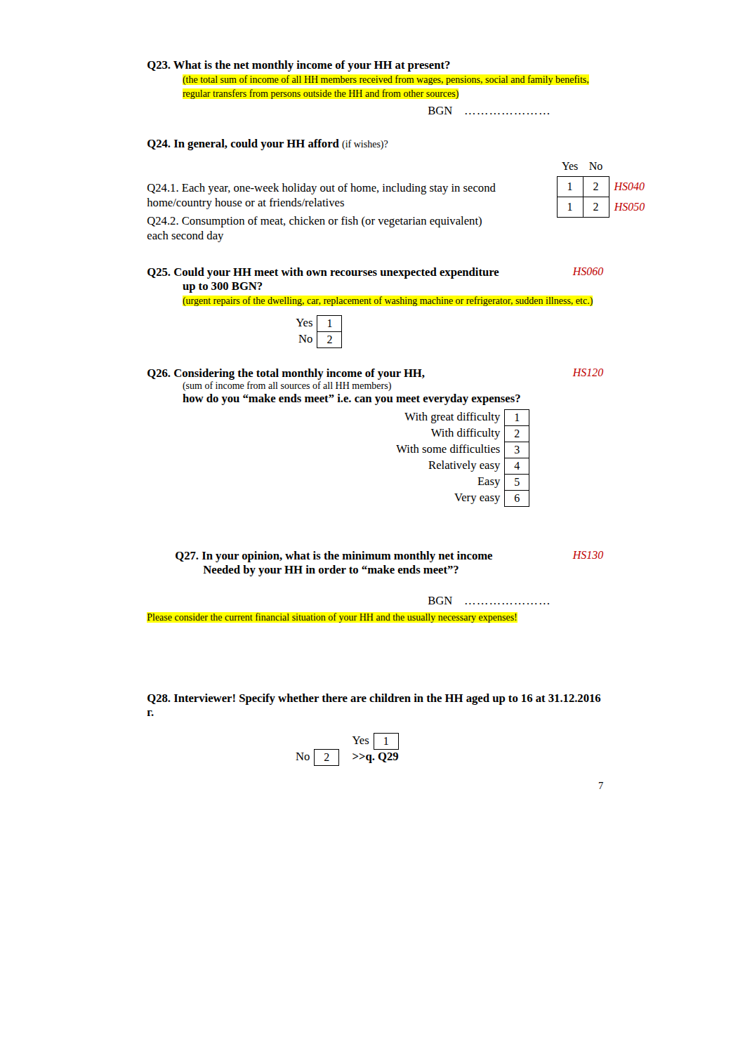Q23. What is the net monthly income of your HH at present?
(the total sum of income of all HH members received from wages, pensions, social and family benefits,
regular transfers from persons outside the HH and from other sources)
BGN …………………
Q24. In general, could your HH afford (if wishes)?
Q24.1. Each year, one-week holiday out of home, including stay in second
home/country house or at friends/relatives
Q24.2. Consumption of meat, chicken or fish (or vegetarian equivalent)
each second day
| Yes | No | |
| 1 | 2 | HS040 |
| 1 | 2 | HS050 |
Q25. Could your HH meet with own recourses unexpected expenditure
up to 300 BGN?
HS060
(urgent repairs of the dwelling, car, replacement of washing machine or refrigerator, sudden illness, etc.)
Yes 1
No 2
Q26. Considering the total monthly income of your HH,
HS120
(sum of income from all sources of all HH members)
how do you “make ends meet” i.e. can you meet everyday expenses?
With great difficulty 1
With difficulty 2
With some difficulties 3
Relatively easy 4
Easy 5
Very easy 6
Q27. In your opinion, what is the minimum monthly net income
Needed by your HH in order to “make ends meet”?
HS130
BGN …………………
Please consider the current financial situation of your HH and the usually necessary expenses!
Q28. Interviewer! Specify whether there are children in the HH aged up to 16 at 31.12.2016 г.
Yes 1
No 2 >>q. Q29
7